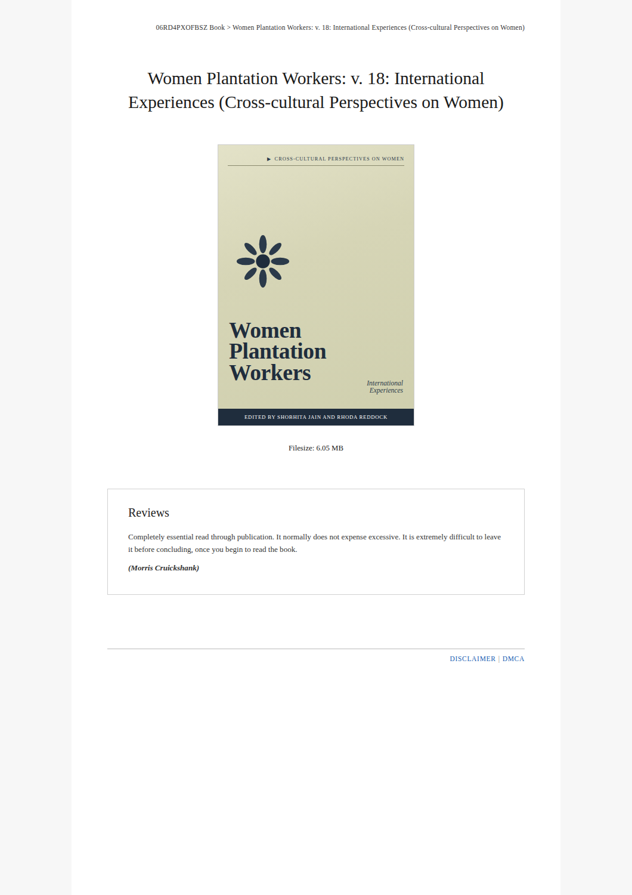06RD4PXOFBSZ Book > Women Plantation Workers: v. 18: International Experiences (Cross-cultural Perspectives on Women)
Women Plantation Workers: v. 18: International Experiences (Cross-cultural Perspectives on Women)
▶Cross-cultural Perspectives on Women
Women Plantation Workers
International
Experiences
Edited by Shobhita Jain and Rhoda Reddock
Filesize: 6.05 MB
Reviews
Completely essential read through publication. It normally does not expense excessive. It is extremely difficult to leave it before concluding, once you begin to read the book.
(Morris Cruickshank)
DISCLAIMER|DMCA